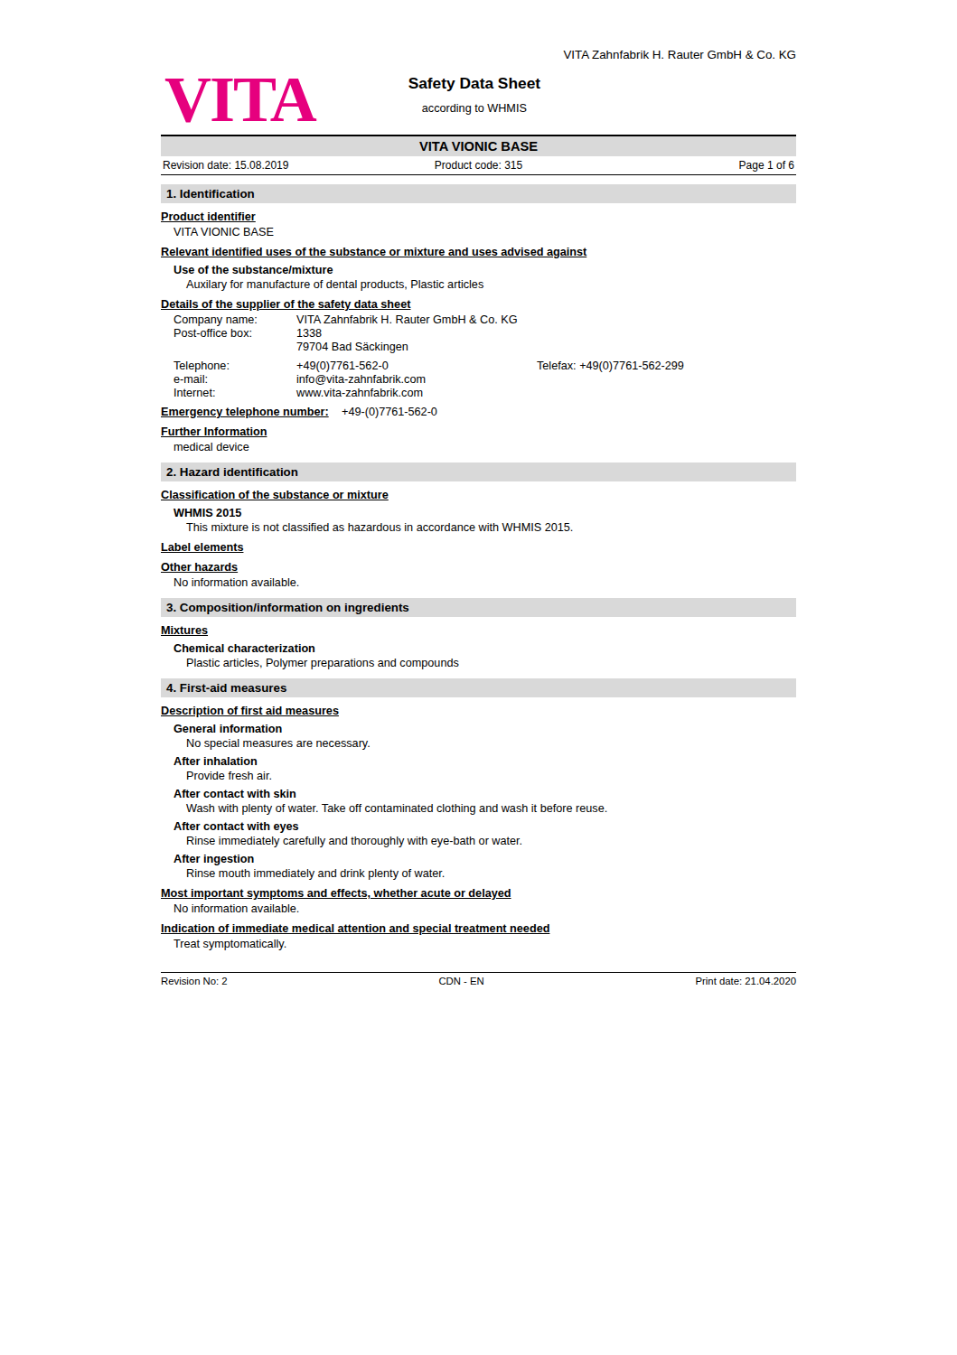VITA Zahnfabrik H. Rauter GmbH & Co. KG
VITA
Safety Data Sheet
according to WHMIS
VITA VIONIC BASE
Revision date: 15.08.2019
Product code: 315
Page 1 of 6
1. Identification
Product identifier
VITA VIONIC BASE
Relevant identified uses of the substance or mixture and uses advised against
Use of the substance/mixture
Auxilary for manufacture of dental products, Plastic articles
Details of the supplier of the safety data sheet
| Company name: | VITA Zahnfabrik H. Rauter GmbH & Co. KG | |
| Post-office box: | 1338 | |
| | 79704 Bad Säckingen | |
| Telephone: | +49(0)7761-562-0 | Telefax: +49(0)7761-562-299 |
| e-mail: | info@vita-zahnfabrik.com | |
| Internet: | www.vita-zahnfabrik.com | |
Emergency telephone number:+49-(0)7761-562-0
Further Information
medical device
2. Hazard identification
Classification of the substance or mixture
WHMIS 2015
This mixture is not classified as hazardous in accordance with WHMIS 2015.
Label elements
Other hazards
No information available.
3. Composition/information on ingredients
Mixtures
Chemical characterization
Plastic articles, Polymer preparations and compounds
4. First-aid measures
Description of first aid measures
General information
No special measures are necessary.
After inhalation
Provide fresh air.
After contact with skin
Wash with plenty of water. Take off contaminated clothing and wash it before reuse.
After contact with eyes
Rinse immediately carefully and thoroughly with eye-bath or water.
After ingestion
Rinse mouth immediately and drink plenty of water.
Most important symptoms and effects, whether acute or delayed
No information available.
Indication of immediate medical attention and special treatment needed
Treat symptomatically.
Revision No: 2
CDN - EN
Print date: 21.04.2020